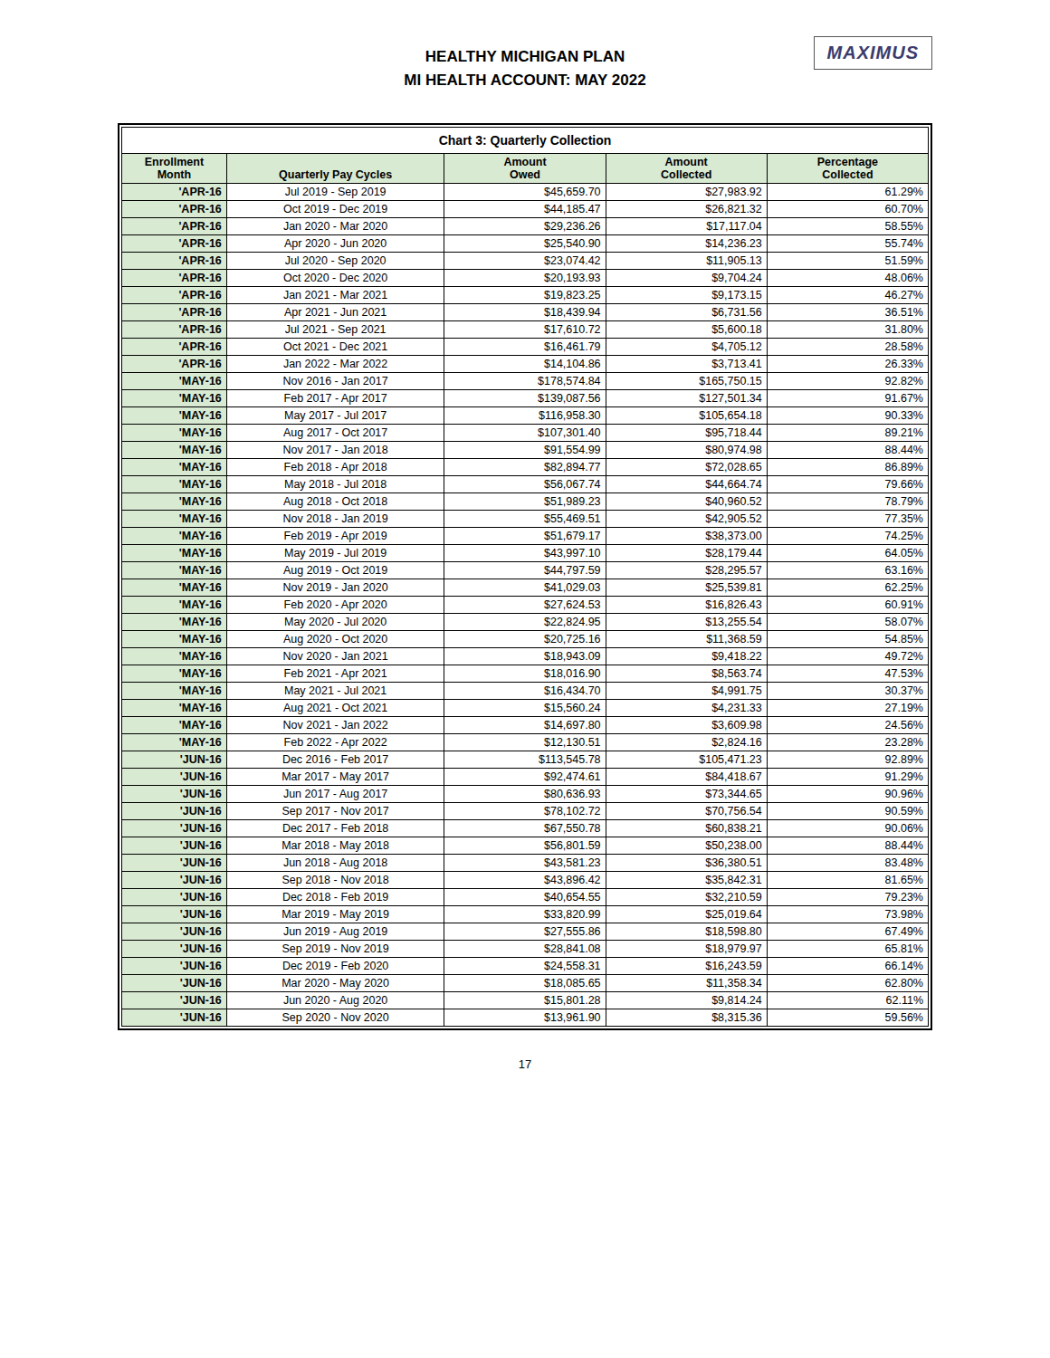MAXIMUS
HEALTHY MICHIGAN PLAN
MI HEALTH ACCOUNT: MAY 2022
Chart 3: Quarterly Collection
| Enrollment Month | Quarterly Pay Cycles | Amount Owed | Amount Collected | Percentage Collected |
| --- | --- | --- | --- | --- |
| 'APR-16 | Jul 2019 - Sep 2019 | $45,659.70 | $27,983.92 | 61.29% |
| 'APR-16 | Oct 2019 - Dec 2019 | $44,185.47 | $26,821.32 | 60.70% |
| 'APR-16 | Jan 2020 - Mar 2020 | $29,236.26 | $17,117.04 | 58.55% |
| 'APR-16 | Apr 2020 - Jun 2020 | $25,540.90 | $14,236.23 | 55.74% |
| 'APR-16 | Jul 2020 - Sep 2020 | $23,074.42 | $11,905.13 | 51.59% |
| 'APR-16 | Oct 2020 - Dec 2020 | $20,193.93 | $9,704.24 | 48.06% |
| 'APR-16 | Jan 2021 - Mar 2021 | $19,823.25 | $9,173.15 | 46.27% |
| 'APR-16 | Apr 2021 - Jun 2021 | $18,439.94 | $6,731.56 | 36.51% |
| 'APR-16 | Jul 2021 - Sep 2021 | $17,610.72 | $5,600.18 | 31.80% |
| 'APR-16 | Oct 2021 - Dec 2021 | $16,461.79 | $4,705.12 | 28.58% |
| 'APR-16 | Jan 2022 - Mar 2022 | $14,104.86 | $3,713.41 | 26.33% |
| 'MAY-16 | Nov 2016 - Jan 2017 | $178,574.84 | $165,750.15 | 92.82% |
| 'MAY-16 | Feb 2017 - Apr 2017 | $139,087.56 | $127,501.34 | 91.67% |
| 'MAY-16 | May 2017 - Jul 2017 | $116,958.30 | $105,654.18 | 90.33% |
| 'MAY-16 | Aug 2017 - Oct 2017 | $107,301.40 | $95,718.44 | 89.21% |
| 'MAY-16 | Nov 2017 - Jan 2018 | $91,554.99 | $80,974.98 | 88.44% |
| 'MAY-16 | Feb 2018 - Apr 2018 | $82,894.77 | $72,028.65 | 86.89% |
| 'MAY-16 | May 2018 - Jul 2018 | $56,067.74 | $44,664.74 | 79.66% |
| 'MAY-16 | Aug 2018 - Oct 2018 | $51,989.23 | $40,960.52 | 78.79% |
| 'MAY-16 | Nov 2018 - Jan 2019 | $55,469.51 | $42,905.52 | 77.35% |
| 'MAY-16 | Feb 2019 - Apr 2019 | $51,679.17 | $38,373.00 | 74.25% |
| 'MAY-16 | May 2019 - Jul 2019 | $43,997.10 | $28,179.44 | 64.05% |
| 'MAY-16 | Aug 2019 - Oct 2019 | $44,797.59 | $28,295.57 | 63.16% |
| 'MAY-16 | Nov 2019 - Jan 2020 | $41,029.03 | $25,539.81 | 62.25% |
| 'MAY-16 | Feb 2020 - Apr 2020 | $27,624.53 | $16,826.43 | 60.91% |
| 'MAY-16 | May 2020 - Jul 2020 | $22,824.95 | $13,255.54 | 58.07% |
| 'MAY-16 | Aug 2020 - Oct 2020 | $20,725.16 | $11,368.59 | 54.85% |
| 'MAY-16 | Nov 2020 - Jan 2021 | $18,943.09 | $9,418.22 | 49.72% |
| 'MAY-16 | Feb 2021 - Apr 2021 | $18,016.90 | $8,563.74 | 47.53% |
| 'MAY-16 | May 2021 - Jul 2021 | $16,434.70 | $4,991.75 | 30.37% |
| 'MAY-16 | Aug 2021 - Oct 2021 | $15,560.24 | $4,231.33 | 27.19% |
| 'MAY-16 | Nov 2021 - Jan 2022 | $14,697.80 | $3,609.98 | 24.56% |
| 'MAY-16 | Feb 2022 - Apr 2022 | $12,130.51 | $2,824.16 | 23.28% |
| 'JUN-16 | Dec 2016 - Feb 2017 | $113,545.78 | $105,471.23 | 92.89% |
| 'JUN-16 | Mar 2017 - May 2017 | $92,474.61 | $84,418.67 | 91.29% |
| 'JUN-16 | Jun 2017 - Aug 2017 | $80,636.93 | $73,344.65 | 90.96% |
| 'JUN-16 | Sep 2017 - Nov 2017 | $78,102.72 | $70,756.54 | 90.59% |
| 'JUN-16 | Dec 2017 - Feb 2018 | $67,550.78 | $60,838.21 | 90.06% |
| 'JUN-16 | Mar 2018 - May 2018 | $56,801.59 | $50,238.00 | 88.44% |
| 'JUN-16 | Jun 2018 - Aug 2018 | $43,581.23 | $36,380.51 | 83.48% |
| 'JUN-16 | Sep 2018 - Nov 2018 | $43,896.42 | $35,842.31 | 81.65% |
| 'JUN-16 | Dec 2018 - Feb 2019 | $40,654.55 | $32,210.59 | 79.23% |
| 'JUN-16 | Mar 2019 - May 2019 | $33,820.99 | $25,019.64 | 73.98% |
| 'JUN-16 | Jun 2019 - Aug 2019 | $27,555.86 | $18,598.80 | 67.49% |
| 'JUN-16 | Sep 2019 - Nov 2019 | $28,841.08 | $18,979.97 | 65.81% |
| 'JUN-16 | Dec 2019 - Feb 2020 | $24,558.31 | $16,243.59 | 66.14% |
| 'JUN-16 | Mar 2020 - May 2020 | $18,085.65 | $11,358.34 | 62.80% |
| 'JUN-16 | Jun 2020 - Aug 2020 | $15,801.28 | $9,814.24 | 62.11% |
| 'JUN-16 | Sep 2020 - Nov 2020 | $13,961.90 | $8,315.36 | 59.56% |
17